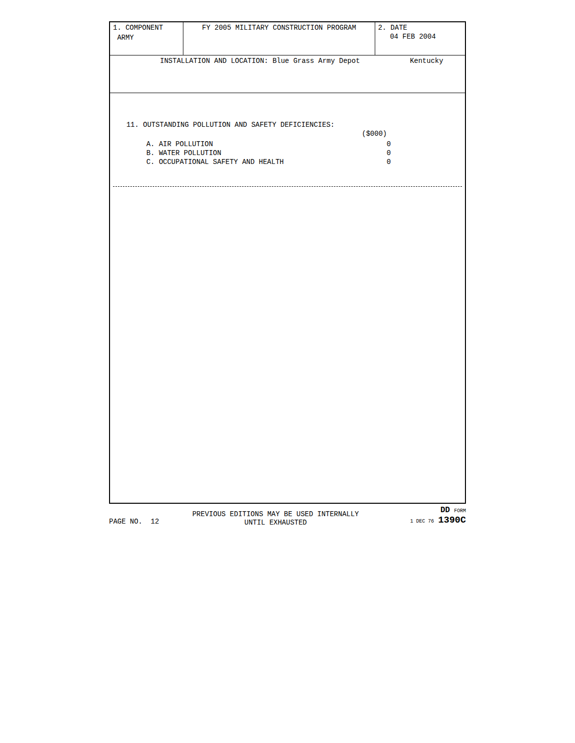| 1. COMPONENT ARMY | FY 2005 MILITARY CONSTRUCTION PROGRAM | 2. DATE 04 FEB 2004 |
| INSTALLATION AND LOCATION: Blue Grass Army Depot Kentucky |
| 11. OUTSTANDING POLLUTION AND SAFETY DEFICIENCIES: ($000) / A. AIR POLLUTION / 0 / / B. WATER POLLUTION / 0 / / C. OCCUPATIONAL SAFETY AND HEALTH / 0 / |
PAGE NO. 12
PREVIOUS EDITIONS MAY BE USED INTERNALLY
UNTIL EXHAUSTED
DD FORM
1 DEC 76 1390C